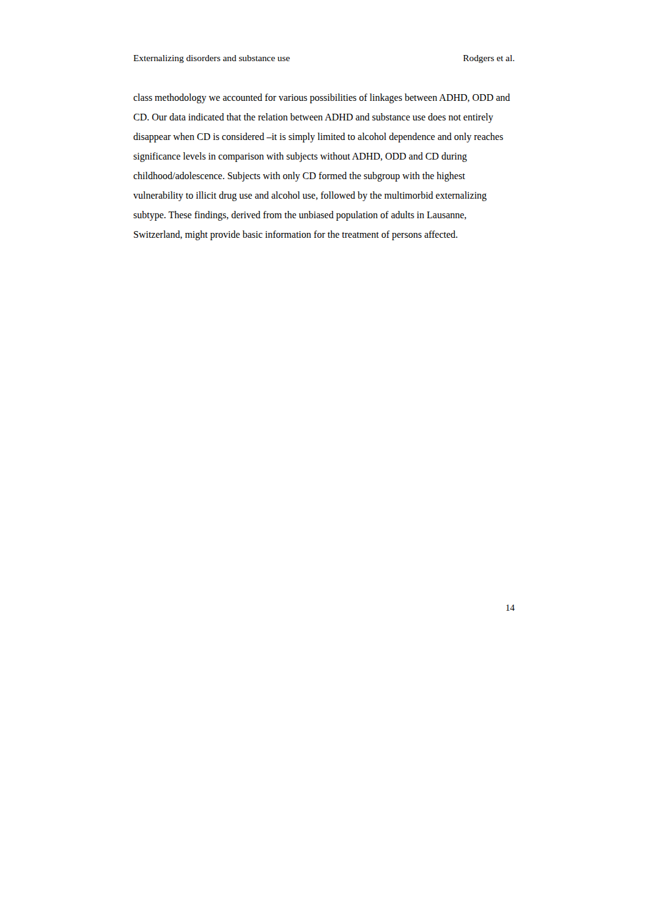Externalizing disorders and substance use Rodgers et al.
class methodology we accounted for various possibilities of linkages between ADHD, ODD and CD. Our data indicated that the relation between ADHD and substance use does not entirely disappear when CD is considered –it is simply limited to alcohol dependence and only reaches significance levels in comparison with subjects without ADHD, ODD and CD during childhood/adolescence. Subjects with only CD formed the subgroup with the highest vulnerability to illicit drug use and alcohol use, followed by the multimorbid externalizing subtype. These findings, derived from the unbiased population of adults in Lausanne, Switzerland, might provide basic information for the treatment of persons affected.
14